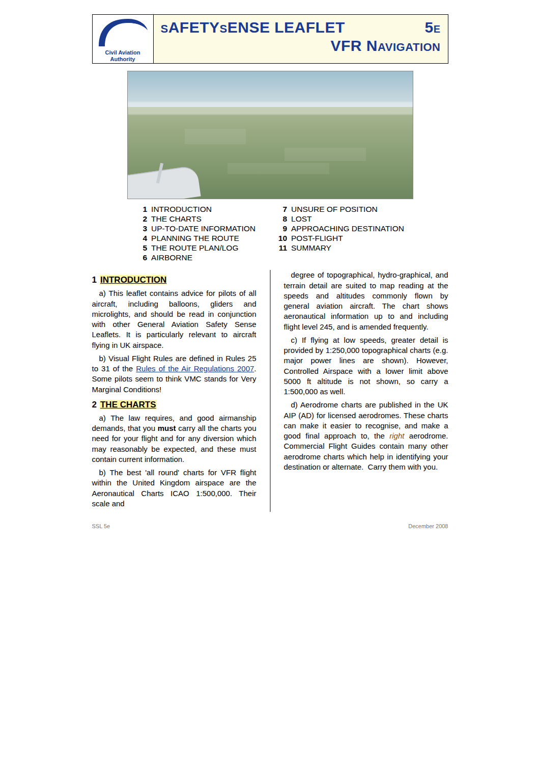Civil Aviation
Authority
SAFETYSENSE LEAFLET 5E
VFR NAVIGATION
1 INTRODUCTION
2 THE CHARTS
3 UP-TO-DATE INFORMATION
4 PLANNING THE ROUTE
5 THE ROUTE PLAN/LOG
6 AIRBORNE
7 UNSURE OF POSITION
8 LOST
9 APPROACHING DESTINATION
10 POST-FLIGHT
11 SUMMARY
1 INTRODUCTION
a) This leaflet contains advice for pilots of all aircraft, including balloons, gliders and microlights, and should be read in conjunction with other General Aviation Safety Sense Leaflets. It is particularly relevant to aircraft flying in UK airspace.
b) Visual Flight Rules are defined in Rules 25 to 31 of the Rules of the Air Regulations 2007. Some pilots seem to think VMC stands for Very Marginal Conditions!
2 THE CHARTS
a) The law requires, and good airmanship demands, that you must carry all the charts you need for your flight and for any diversion which may reasonably be expected, and these must contain current information.
b) The best 'all round' charts for VFR flight within the United Kingdom airspace are the Aeronautical Charts ICAO 1:500,000. Their scale and
degree of topographical, hydro-graphical, and terrain detail are suited to map reading at the speeds and altitudes commonly flown by general aviation aircraft. The chart shows aeronautical information up to and including flight level 245, and is amended frequently.
c) If flying at low speeds, greater detail is provided by 1:250,000 topographical charts (e.g. major power lines are shown). However, Controlled Airspace with a lower limit above 5000 ft altitude is not shown, so carry a 1:500,000 as well.
d) Aerodrome charts are published in the UK AIP (AD) for licensed aerodromes. These charts can make it easier to recognise, and make a good final approach to, the right aerodrome. Commercial Flight Guides contain many other aerodrome charts which help in identifying your destination or alternate. Carry them with you.
SSL 5e
December 2008